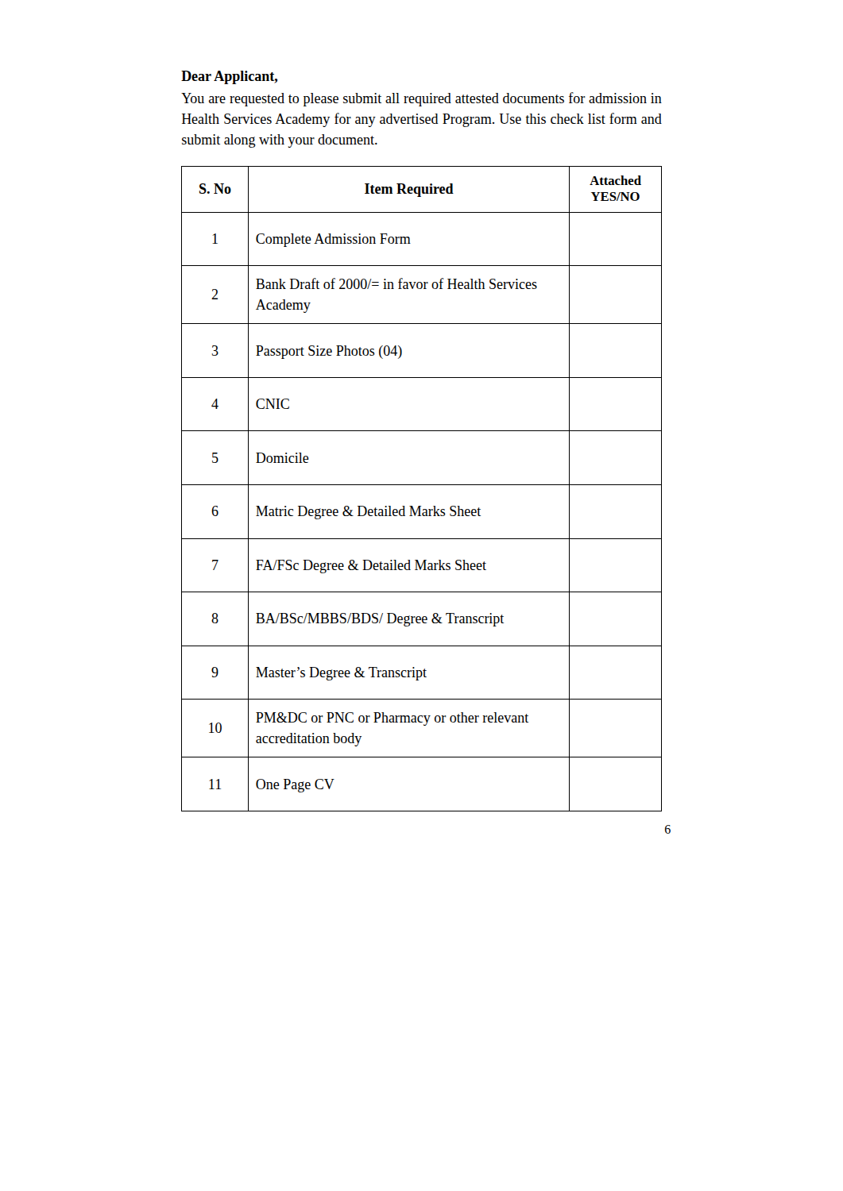Dear Applicant,
You are requested to please submit all required attested documents for admission in Health Services Academy for any advertised Program. Use this check list form and submit along with your document.
| S. No | Item Required | Attached YES/NO |
| --- | --- | --- |
| 1 | Complete Admission Form | |
| 2 | Bank Draft of 2000/= in favor of Health Services Academy | |
| 3 | Passport Size Photos (04) | |
| 4 | CNIC | |
| 5 | Domicile | |
| 6 | Matric Degree & Detailed Marks Sheet | |
| 7 | FA/FSc Degree & Detailed Marks Sheet | |
| 8 | BA/BSc/MBBS/BDS/ Degree & Transcript | |
| 9 | Master’s Degree & Transcript | |
| 10 | PM&DC or PNC or Pharmacy or other relevant accreditation body | |
| 11 | One Page CV | |
6